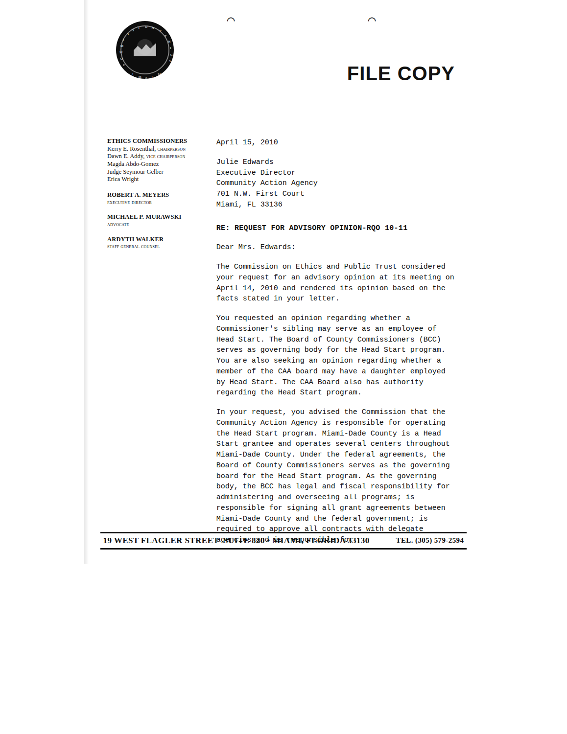⌒ ⌒
C O M M I S S I O N E T H I C S M I A M I
FILE COPY
ETHICS COMMISSIONERS
Kerry E. Rosenthal, chairperson
Dawn E. Addy, vice chairperson
Magda Abdo-Gomez
Judge Seymour Gelber
Erica Wright
ROBERT A. MEYERS
executive director
MICHAEL P. MURAWSKI
advocate
ARDYTH WALKER
staff general counsel
April 15, 2010
Julie Edwards
Executive Director
Community Action Agency
701 N.W. First Court
Miami, FL 33136
RE: REQUEST FOR ADVISORY OPINION-RQO 10-11
Dear Mrs. Edwards:
The Commission on Ethics and Public Trust considered your request for an advisory opinion at its meeting on April 14, 2010 and rendered its opinion based on the facts stated in your letter.
You requested an opinion regarding whether a Commissioner's sibling may serve as an employee of Head Start. The Board of County Commissioners (BCC) serves as governing body for the Head Start program. You are also seeking an opinion regarding whether a member of the CAA board may have a daughter employed by Head Start. The CAA Board also has authority regarding the Head Start program.
In your request, you advised the Commission that the Community Action Agency is responsible for operating the Head Start program. Miami-Dade County is a Head Start grantee and operates several centers throughout Miami-Dade County. Under the federal agreements, the Board of County Commissioners serves as the governing board for the Head Start program. As the governing body, the BCC has legal and fiscal responsibility for administering and overseeing all programs; is responsible for signing all grant agreements between Miami-Dade County and the federal government; is required to approve all contracts with delegate agencies and is responsible for
19 WEST FLAGLER STREET SUITE 820 • MIAMI, FLORIDA 33130
TEL. (305) 579-2594